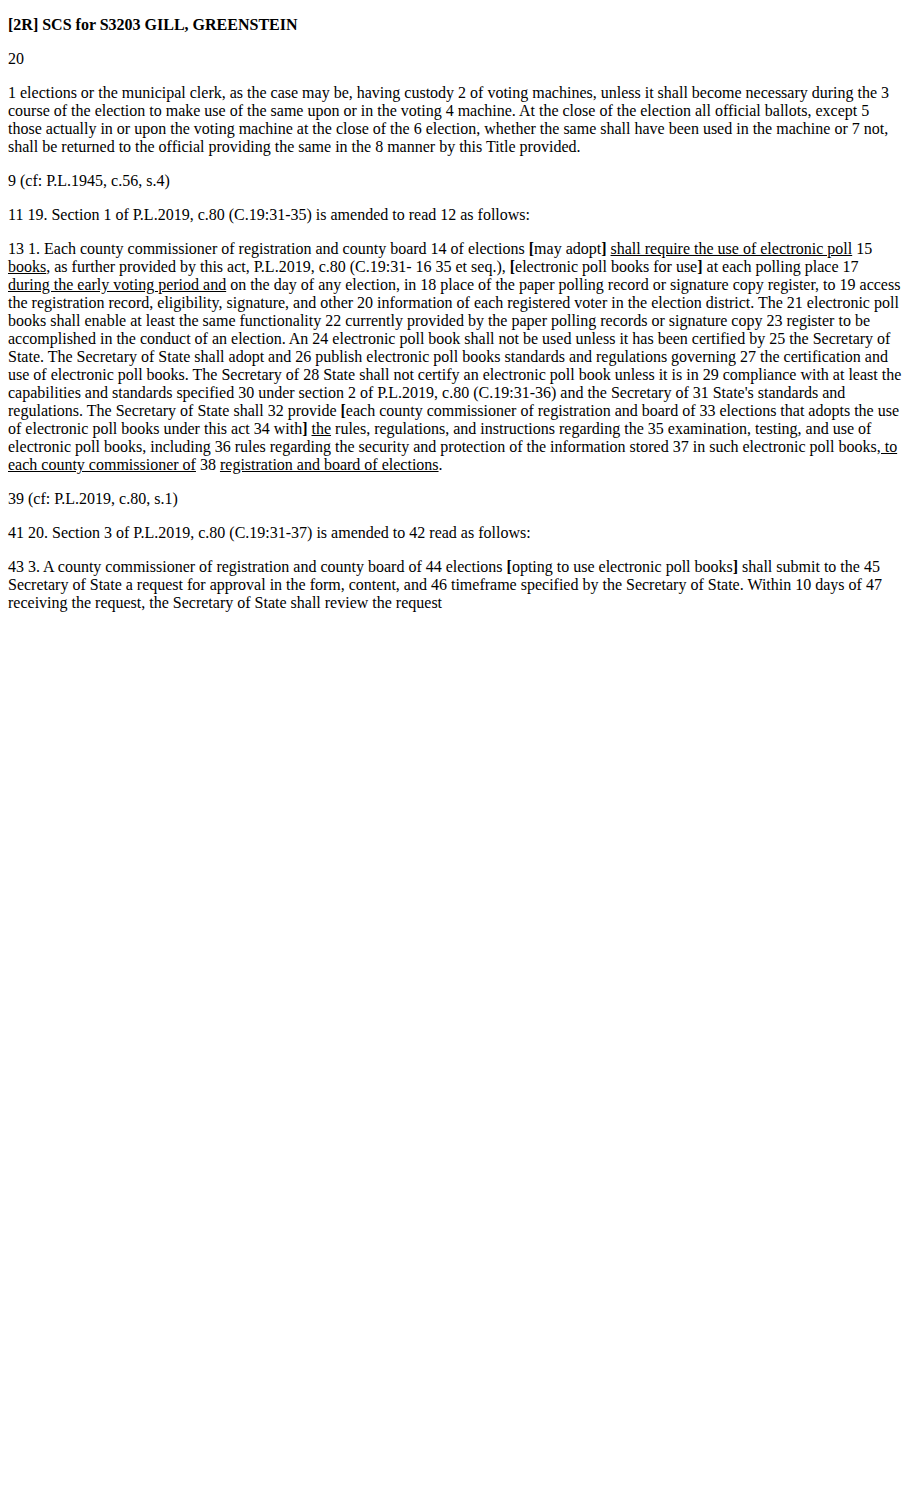[2R] SCS for S3203 GILL, GREENSTEIN
20
1 elections or the municipal clerk, as the case may be, having custody 2 of voting machines, unless it shall become necessary during the 3 course of the election to make use of the same upon or in the voting 4 machine. At the close of the election all official ballots, except 5 those actually in or upon the voting machine at the close of the 6 election, whether the same shall have been used in the machine or 7 not, shall be returned to the official providing the same in the 8 manner by this Title provided.
9 (cf: P.L.1945, c.56, s.4)
11 19. Section 1 of P.L.2019, c.80 (C.19:31-35) is amended to read 12 as follows:
13 1. Each county commissioner of registration and county board 14 of elections [may adopt] shall require the use of electronic poll 15 books, as further provided by this act, P.L.2019, c.80 (C.19:31- 16 35 et seq.), [electronic poll books for use] at each polling place 17 during the early voting period and on the day of any election, in 18 place of the paper polling record or signature copy register, to 19 access the registration record, eligibility, signature, and other 20 information of each registered voter in the election district. The 21 electronic poll books shall enable at least the same functionality 22 currently provided by the paper polling records or signature copy 23 register to be accomplished in the conduct of an election. An 24 electronic poll book shall not be used unless it has been certified by 25 the Secretary of State. The Secretary of State shall adopt and 26 publish electronic poll books standards and regulations governing 27 the certification and use of electronic poll books. The Secretary of 28 State shall not certify an electronic poll book unless it is in 29 compliance with at least the capabilities and standards specified 30 under section 2 of P.L.2019, c.80 (C.19:31-36) and the Secretary of 31 State's standards and regulations. The Secretary of State shall 32 provide [each county commissioner of registration and board of 33 elections that adopts the use of electronic poll books under this act 34 with] the rules, regulations, and instructions regarding the 35 examination, testing, and use of electronic poll books, including 36 rules regarding the security and protection of the information stored 37 in such electronic poll books, to each county commissioner of 38 registration and board of elections.
39 (cf: P.L.2019, c.80, s.1)
41 20. Section 3 of P.L.2019, c.80 (C.19:31-37) is amended to 42 read as follows:
43 3. A county commissioner of registration and county board of 44 elections [opting to use electronic poll books] shall submit to the 45 Secretary of State a request for approval in the form, content, and 46 timeframe specified by the Secretary of State. Within 10 days of 47 receiving the request, the Secretary of State shall review the request